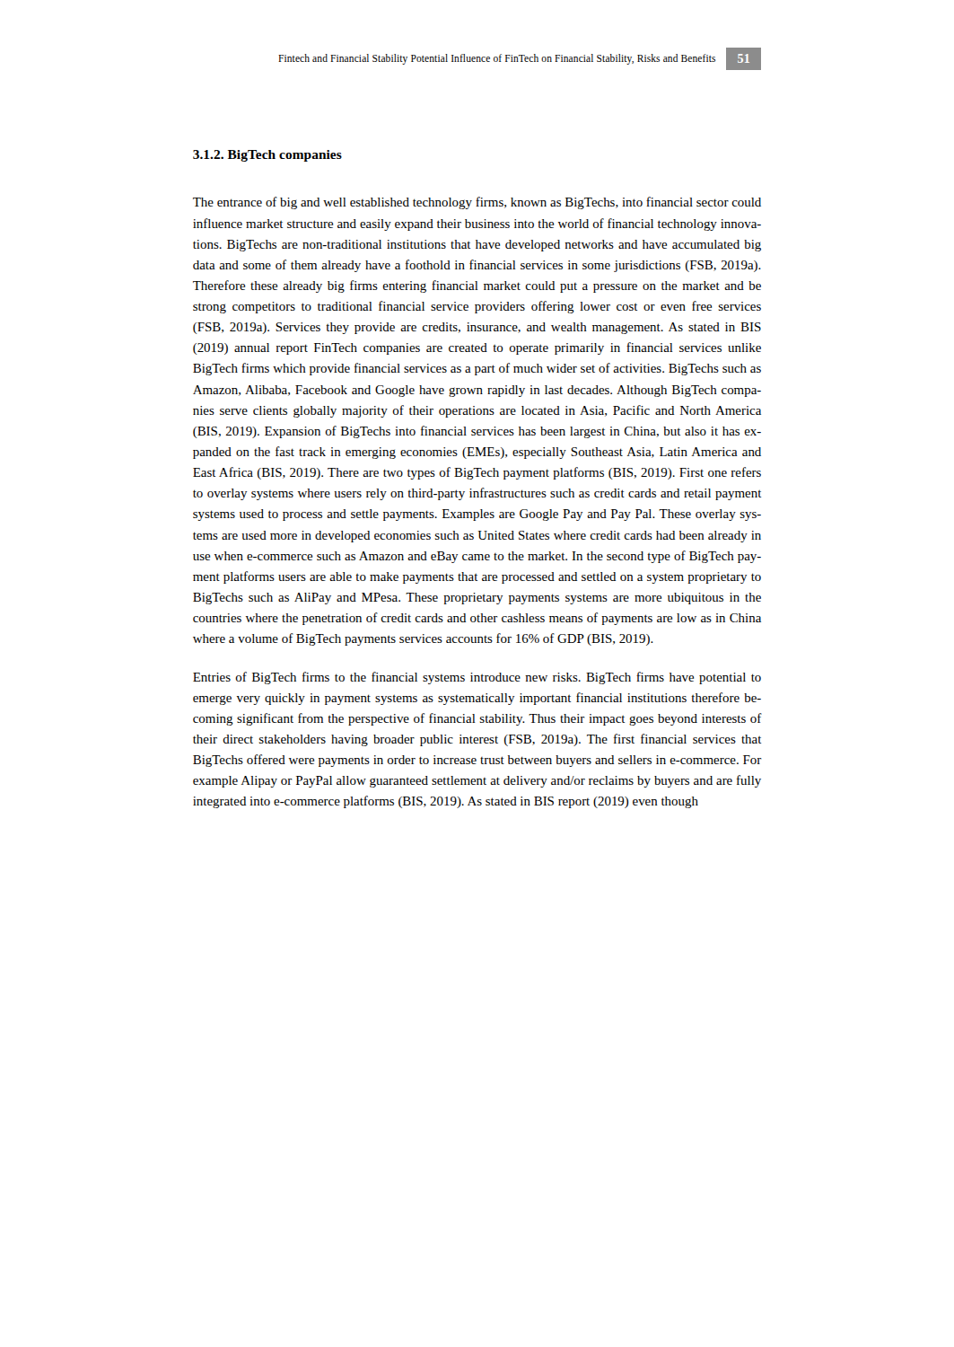Fintech and Financial Stability Potential Influence of FinTech on Financial Stability, Risks and Benefits 51
3.1.2. BigTech companies
The entrance of big and well established technology firms, known as BigTechs, into financial sector could influence market structure and easily expand their business into the world of financial technology innovations. BigTechs are non-traditional institutions that have developed networks and have accumulated big data and some of them already have a foothold in financial services in some jurisdictions (FSB, 2019a). Therefore these already big firms entering financial market could put a pressure on the market and be strong competitors to traditional financial service providers offering lower cost or even free services (FSB, 2019a). Services they provide are credits, insurance, and wealth management. As stated in BIS (2019) annual report FinTech companies are created to operate primarily in financial services unlike BigTech firms which provide financial services as a part of much wider set of activities. BigTechs such as Amazon, Alibaba, Facebook and Google have grown rapidly in last decades. Although BigTech companies serve clients globally majority of their operations are located in Asia, Pacific and North America (BIS, 2019). Expansion of BigTechs into financial services has been largest in China, but also it has expanded on the fast track in emerging economies (EMEs), especially Southeast Asia, Latin America and East Africa (BIS, 2019). There are two types of BigTech payment platforms (BIS, 2019). First one refers to overlay systems where users rely on third-party infrastructures such as credit cards and retail payment systems used to process and settle payments. Examples are Google Pay and Pay Pal. These overlay systems are used more in developed economies such as United States where credit cards had been already in use when e-commerce such as Amazon and eBay came to the market. In the second type of BigTech payment platforms users are able to make payments that are processed and settled on a system proprietary to BigTechs such as AliPay and MPesa. These proprietary payments systems are more ubiquitous in the countries where the penetration of credit cards and other cashless means of payments are low as in China where a volume of BigTech payments services accounts for 16% of GDP (BIS, 2019).
Entries of BigTech firms to the financial systems introduce new risks. BigTech firms have potential to emerge very quickly in payment systems as systematically important financial institutions therefore becoming significant from the perspective of financial stability. Thus their impact goes beyond interests of their direct stakeholders having broader public interest (FSB, 2019a). The first financial services that BigTechs offered were payments in order to increase trust between buyers and sellers in e-commerce. For example Alipay or PayPal allow guaranteed settlement at delivery and/or reclaims by buyers and are fully integrated into e-commerce platforms (BIS, 2019). As stated in BIS report (2019) even though